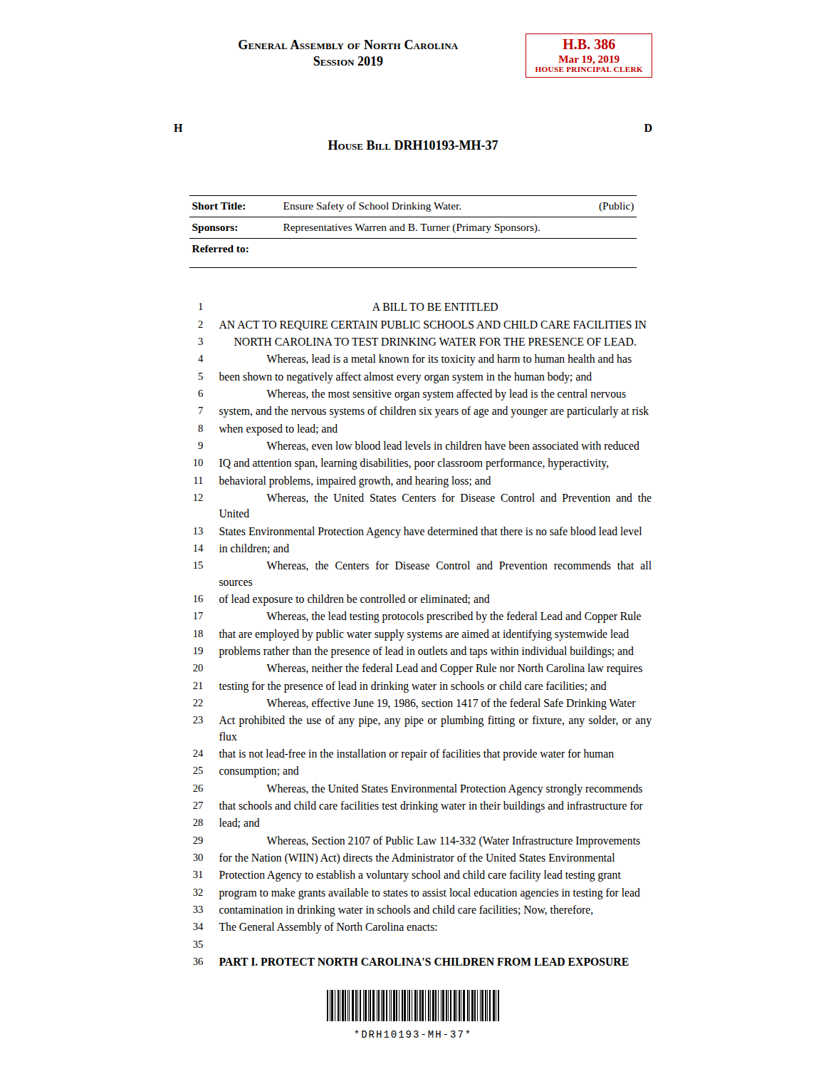General Assembly of North Carolina
Session 2019
H.B. 386
Mar 19, 2019
HOUSE PRINCIPAL CLERK
H D
House Bill DRH10193-MH-37
| Short Title: | Ensure Safety of School Drinking Water. | (Public) |
| Sponsors: | Representatives Warren and B. Turner (Primary Sponsors). |
| Referred to: | |
| 1 | A BILL TO BE ENTITLED |
| 2 | AN ACT TO REQUIRE CERTAIN PUBLIC SCHOOLS AND CHILD CARE FACILITIES IN |
| 3 | NORTH CAROLINA TO TEST DRINKING WATER FOR THE PRESENCE OF LEAD. |
| 4 | Whereas, lead is a metal known for its toxicity and harm to human health and has |
| 5 | been shown to negatively affect almost every organ system in the human body; and |
| 6 | Whereas, the most sensitive organ system affected by lead is the central nervous |
| 7 | system, and the nervous systems of children six years of age and younger are particularly at risk |
| 8 | when exposed to lead; and |
| 9 | Whereas, even low blood lead levels in children have been associated with reduced |
| 10 | IQ and attention span, learning disabilities, poor classroom performance, hyperactivity, |
| 11 | behavioral problems, impaired growth, and hearing loss; and |
| 12 | Whereas, the United States Centers for Disease Control and Prevention and the United |
| 13 | States Environmental Protection Agency have determined that there is no safe blood lead level |
| 14 | in children; and |
| 15 | Whereas, the Centers for Disease Control and Prevention recommends that all sources |
| 16 | of lead exposure to children be controlled or eliminated; and |
| 17 | Whereas, the lead testing protocols prescribed by the federal Lead and Copper Rule |
| 18 | that are employed by public water supply systems are aimed at identifying systemwide lead |
| 19 | problems rather than the presence of lead in outlets and taps within individual buildings; and |
| 20 | Whereas, neither the federal Lead and Copper Rule nor North Carolina law requires |
| 21 | testing for the presence of lead in drinking water in schools or child care facilities; and |
| 22 | Whereas, effective June 19, 1986, section 1417 of the federal Safe Drinking Water |
| 23 | Act prohibited the use of any pipe, any pipe or plumbing fitting or fixture, any solder, or any flux |
| 24 | that is not lead-free in the installation or repair of facilities that provide water for human |
| 25 | consumption; and |
| 26 | Whereas, the United States Environmental Protection Agency strongly recommends |
| 27 | that schools and child care facilities test drinking water in their buildings and infrastructure for |
| 28 | lead; and |
| 29 | Whereas, Section 2107 of Public Law 114-332 (Water Infrastructure Improvements |
| 30 | for the Nation (WIIN) Act) directs the Administrator of the United States Environmental |
| 31 | Protection Agency to establish a voluntary school and child care facility lead testing grant |
| 32 | program to make grants available to states to assist local education agencies in testing for lead |
| 33 | contamination in drinking water in schools and child care facilities; Now, therefore, |
| 34 | The General Assembly of North Carolina enacts: |
| 35 | |
| 36 | PART I. PROTECT NORTH CAROLINA'S CHILDREN FROM LEAD EXPOSURE |
*DRH10193-MH-37*